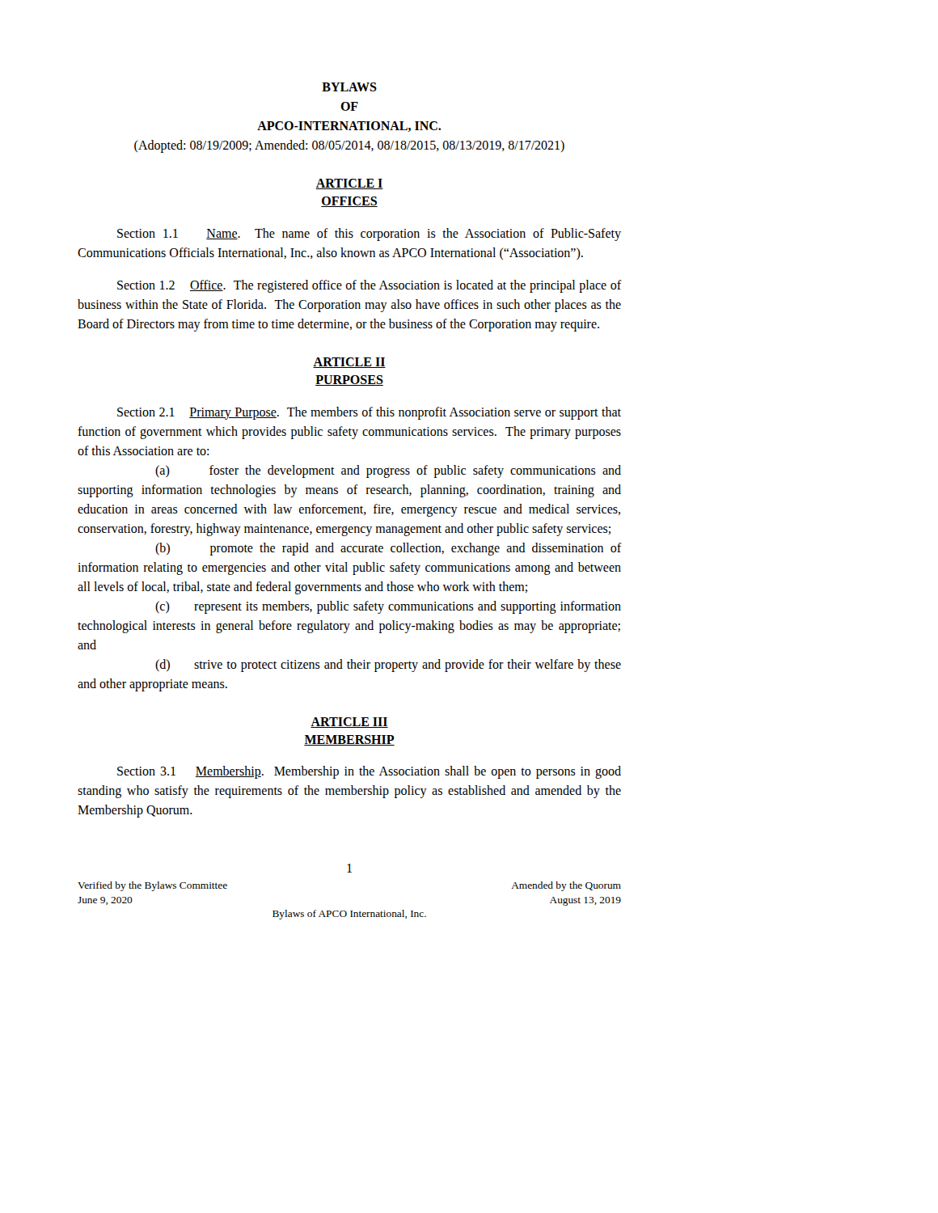BYLAWS
OF
APCO-INTERNATIONAL, INC.
(Adopted: 08/19/2009; Amended: 08/05/2014, 08/18/2015, 08/13/2019, 8/17/2021)
ARTICLE I OFFICES
Section 1.1 Name. The name of this corporation is the Association of Public-Safety Communications Officials International, Inc., also known as APCO International (“Association”).
Section 1.2 Office. The registered office of the Association is located at the principal place of business within the State of Florida. The Corporation may also have offices in such other places as the Board of Directors may from time to time determine, or the business of the Corporation may require.
ARTICLE II PURPOSES
Section 2.1 Primary Purpose. The members of this nonprofit Association serve or support that function of government which provides public safety communications services. The primary purposes of this Association are to:
(a) foster the development and progress of public safety communications and supporting information technologies by means of research, planning, coordination, training and education in areas concerned with law enforcement, fire, emergency rescue and medical services, conservation, forestry, highway maintenance, emergency management and other public safety services;
(b) promote the rapid and accurate collection, exchange and dissemination of information relating to emergencies and other vital public safety communications among and between all levels of local, tribal, state and federal governments and those who work with them;
(c) represent its members, public safety communications and supporting information technological interests in general before regulatory and policy-making bodies as may be appropriate; and
(d) strive to protect citizens and their property and provide for their welfare by these and other appropriate means.
ARTICLE III MEMBERSHIP
Section 3.1 Membership. Membership in the Association shall be open to persons in good standing who satisfy the requirements of the membership policy as established and amended by the Membership Quorum.
1
Verified by the Bylaws Committee Amended by the Quorum
June 9, 2020 August 13, 2019
Bylaws of APCO International, Inc.